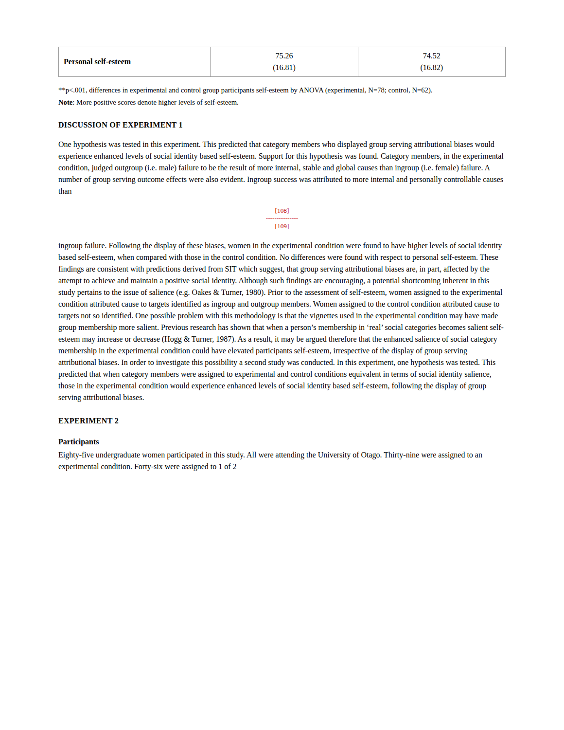| Personal self-esteem | 75.26 (16.81) | 74.52 (16.82) |
**p<.001, differences in experimental and control group participants self-esteem by ANOVA (experimental, N=78; control, N=62).
Note: More positive scores denote higher levels of self-esteem.
DISCUSSION OF EXPERIMENT 1
One hypothesis was tested in this experiment. This predicted that category members who displayed group serving attributional biases would experience enhanced levels of social identity based self-esteem. Support for this hypothesis was found. Category members, in the experimental condition, judged outgroup (i.e. male) failure to be the result of more internal, stable and global causes than ingroup (i.e. female) failure. A number of group serving outcome effects were also evident. Ingroup success was attributed to more internal and personally controllable causes than
[108]
---------------
[109]
ingroup failure. Following the display of these biases, women in the experimental condition were found to have higher levels of social identity based self-esteem, when compared with those in the control condition. No differences were found with respect to personal self-esteem. These findings are consistent with predictions derived from SIT which suggest, that group serving attributional biases are, in part, affected by the attempt to achieve and maintain a positive social identity. Although such findings are encouraging, a potential shortcoming inherent in this study pertains to the issue of salience (e.g. Oakes & Turner, 1980). Prior to the assessment of self-esteem, women assigned to the experimental condition attributed cause to targets identified as ingroup and outgroup members. Women assigned to the control condition attributed cause to targets not so identified. One possible problem with this methodology is that the vignettes used in the experimental condition may have made group membership more salient. Previous research has shown that when a person’s membership in ‘real’ social categories becomes salient self-esteem may increase or decrease (Hogg & Turner, 1987). As a result, it may be argued therefore that the enhanced salience of social category membership in the experimental condition could have elevated participants self-esteem, irrespective of the display of group serving attributional biases. In order to investigate this possibility a second study was conducted. In this experiment, one hypothesis was tested. This predicted that when category members were assigned to experimental and control conditions equivalent in terms of social identity salience, those in the experimental condition would experience enhanced levels of social identity based self-esteem, following the display of group serving attributional biases.
EXPERIMENT 2
Participants
Eighty-five undergraduate women participated in this study. All were attending the University of Otago. Thirty-nine were assigned to an experimental condition. Forty-six were assigned to 1 of 2